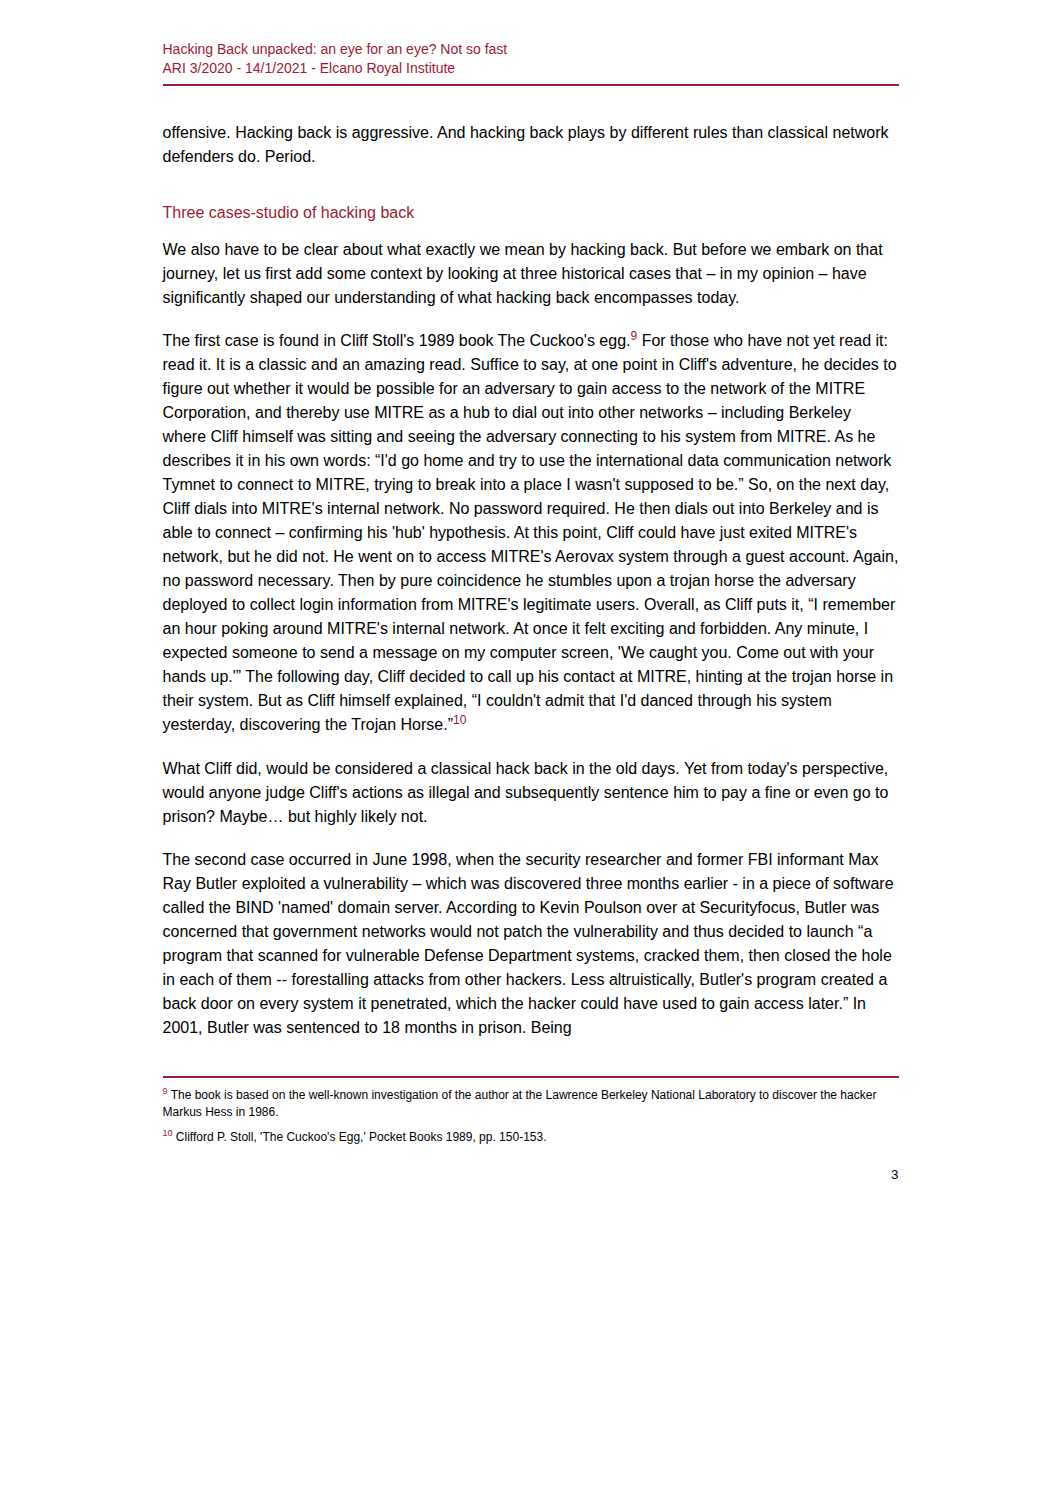Hacking Back unpacked: an eye for an eye? Not so fast ARI 3/2020 - 14/1/2021 - Elcano Royal Institute
offensive. Hacking back is aggressive. And hacking back plays by different rules than classical network defenders do. Period.
Three cases-studio of hacking back
We also have to be clear about what exactly we mean by hacking back. But before we embark on that journey, let us first add some context by looking at three historical cases that – in my opinion – have significantly shaped our understanding of what hacking back encompasses today.
The first case is found in Cliff Stoll's 1989 book The Cuckoo's egg.9 For those who have not yet read it: read it. It is a classic and an amazing read. Suffice to say, at one point in Cliff's adventure, he decides to figure out whether it would be possible for an adversary to gain access to the network of the MITRE Corporation, and thereby use MITRE as a hub to dial out into other networks – including Berkeley where Cliff himself was sitting and seeing the adversary connecting to his system from MITRE. As he describes it in his own words: “I'd go home and try to use the international data communication network Tymnet to connect to MITRE, trying to break into a place I wasn't supposed to be.” So, on the next day, Cliff dials into MITRE's internal network. No password required. He then dials out into Berkeley and is able to connect – confirming his 'hub' hypothesis. At this point, Cliff could have just exited MITRE's network, but he did not. He went on to access MITRE's Aerovax system through a guest account. Again, no password necessary. Then by pure coincidence he stumbles upon a trojan horse the adversary deployed to collect login information from MITRE's legitimate users. Overall, as Cliff puts it, “I remember an hour poking around MITRE's internal network. At once it felt exciting and forbidden. Any minute, I expected someone to send a message on my computer screen, 'We caught you. Come out with your hands up.'” The following day, Cliff decided to call up his contact at MITRE, hinting at the trojan horse in their system. But as Cliff himself explained, “I couldn't admit that I'd danced through his system yesterday, discovering the Trojan Horse.”10
What Cliff did, would be considered a classical hack back in the old days. Yet from today's perspective, would anyone judge Cliff's actions as illegal and subsequently sentence him to pay a fine or even go to prison? Maybe… but highly likely not.
The second case occurred in June 1998, when the security researcher and former FBI informant Max Ray Butler exploited a vulnerability – which was discovered three months earlier - in a piece of software called the BIND 'named' domain server. According to Kevin Poulson over at Securityfocus, Butler was concerned that government networks would not patch the vulnerability and thus decided to launch “a program that scanned for vulnerable Defense Department systems, cracked them, then closed the hole in each of them -- forestalling attacks from other hackers. Less altruistically, Butler's program created a back door on every system it penetrated, which the hacker could have used to gain access later.” In 2001, Butler was sentenced to 18 months in prison. Being
9 The book is based on the well-known investigation of the author at the Lawrence Berkeley National Laboratory to discover the hacker Markus Hess in 1986.
10 Clifford P. Stoll, 'The Cuckoo's Egg,' Pocket Books 1989, pp. 150-153.
3